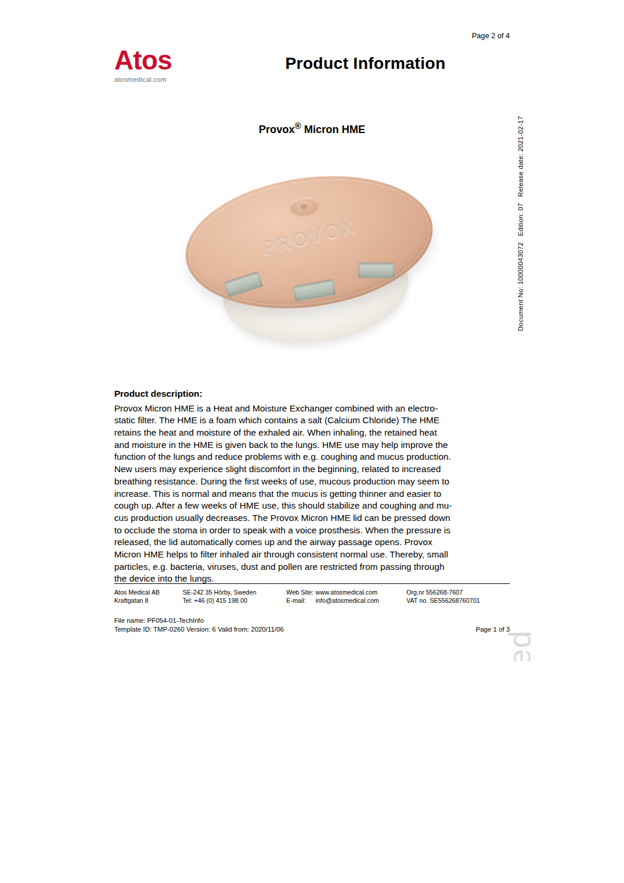Page 2 of 4
Atos
atosmedical.com
Product Information
Provox® Micron HME
PROVOX
Product description:
Provox Micron HME is a Heat and Moisture Exchanger combined with an electrostatic filter. The HME is a foam which contains a salt (Calcium Chloride) The HME retains the heat and moisture of the exhaled air. When inhaling, the retained heat and moisture in the HME is given back to the lungs. HME use may help improve the function of the lungs and reduce problems with e.g. coughing and mucus production. New users may experience slight discomfort in the beginning, related to increased breathing resistance. During the first weeks of use, mucous production may seem to increase. This is normal and means that the mucus is getting thinner and easier to cough up. After a few weeks of HME use, this should stabilize and coughing and mucus production usually decreases. The Provox Micron HME lid can be pressed down to occlude the stoma in order to speak with a voice prosthesis. When the pressure is released, the lid automatically comes up and the airway passage opens. Provox Micron HME helps to filter inhaled air through consistent normal use. Thereby, small particles, e.g. bacteria, viruses, dust and pollen are restricted from passing through the device into the lungs.
Document No: 10000043072 Edition: 07 Release date: 2021-02-17
Released
| Atos Medical AB | SE-242 35 Hörby, Sweden | Web Site: | www.atosmedical.com | Org.nr 556268-7607 |
| Kraftgatan 8 | Tel: +46 (0) 415 198 00 | E-mail: | info@atosmedical.com | VAT no. SE556268760701 |
File name: PF054-01-TechInfo
Template ID: TMP-0260 Version: 6 Valid from: 2020/11/06
Page 1 of 3